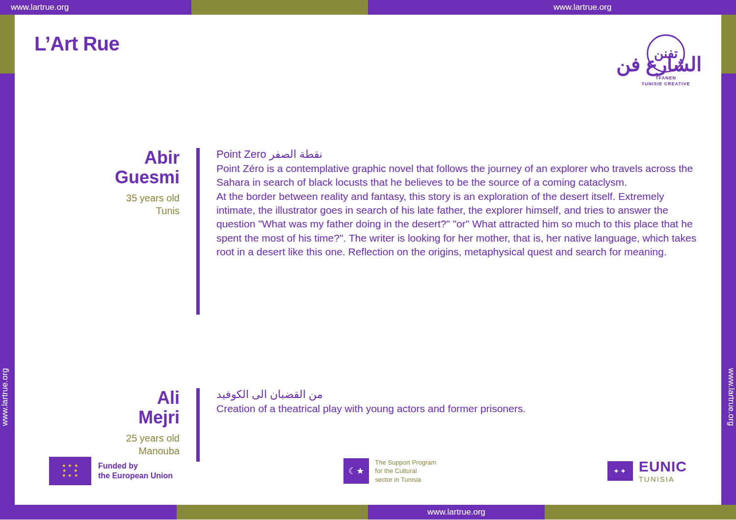www.lartrue.org
www.lartrue.org
www.lartrue.org
www.lartrue.org
www.lartrue.org
L’Art Rue
الشارع فن
TFANEN
TUNISIE CREATIVE
Abir
Guesmi
35 years old
Tunis
Point Zero نقطة الصفر
Point Zéro is a contemplative graphic novel that follows the journey of an explorer who travels across the Sahara in search of black locusts that he believes to be the source of a coming cataclysm.
At the border between reality and fantasy, this story is an exploration of the desert itself. Extremely intimate, the illustrator goes in search of his late father, the explorer himself, and tries to answer the question "What was my father doing in the desert?" "or" What attracted him so much to this place that he spent the most of his time?". The writer is looking for her mother, that is, her native language, which takes root in a desert like this one. Reflection on the origins, metaphysical quest and search for meaning.
Ali
Mejri
25 years old
Manouba
من القضبان الى الكوفيد
Creation of a theatrical play with young actors and former prisoners.
★ ★ ★
★ ★
★ ★ ★
Funded by
the European Union
The Support Program
for the Cultural
sector in Tunisia
EUNIC
TUNISIA